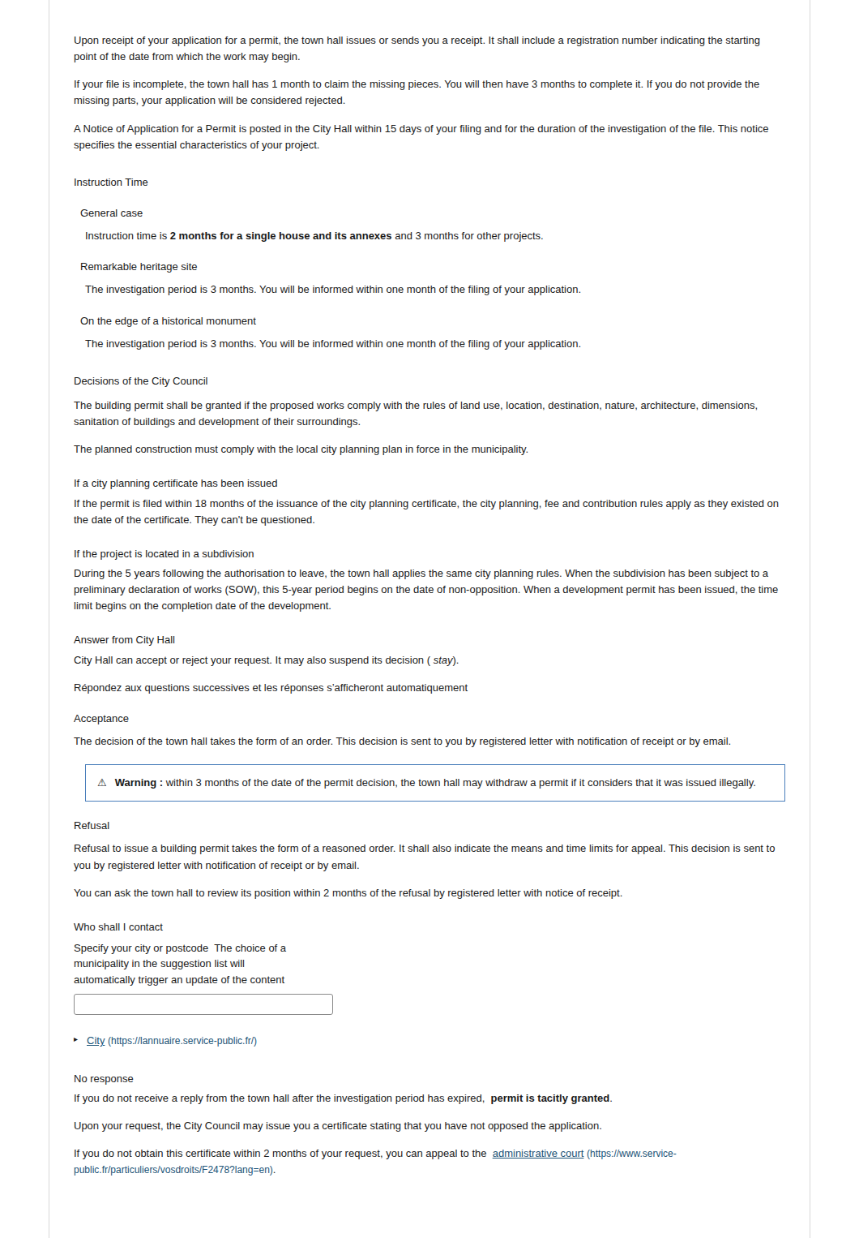Upon receipt of your application for a permit, the town hall issues or sends you a receipt. It shall include a registration number indicating the starting point of the date from which the work may begin.
If your file is incomplete, the town hall has 1 month to claim the missing pieces. You will then have 3 months to complete it. If you do not provide the missing parts, your application will be considered rejected.
A Notice of Application for a Permit is posted in the City Hall within 15 days of your filing and for the duration of the investigation of the file. This notice specifies the essential characteristics of your project.
Instruction Time
General case
Instruction time is 2 months for a single house and its annexes and 3 months for other projects.
Remarkable heritage site
The investigation period is 3 months. You will be informed within one month of the filing of your application.
On the edge of a historical monument
The investigation period is 3 months. You will be informed within one month of the filing of your application.
Decisions of the City Council
The building permit shall be granted if the proposed works comply with the rules of land use, location, destination, nature, architecture, dimensions, sanitation of buildings and development of their surroundings.
The planned construction must comply with the local city planning plan in force in the municipality.
If a city planning certificate has been issued
If the permit is filed within 18 months of the issuance of the city planning certificate, the city planning, fee and contribution rules apply as they existed on the date of the certificate. They can't be questioned.
If the project is located in a subdivision
During the 5 years following the authorisation to leave, the town hall applies the same city planning rules. When the subdivision has been subject to a preliminary declaration of works (SOW), this 5-year period begins on the date of non-opposition. When a development permit has been issued, the time limit begins on the completion date of the development.
Answer from City Hall
City Hall can accept or reject your request. It may also suspend its decision ( stay).
Répondez aux questions successives et les réponses s’afficheront automatiquement
Acceptance
The decision of the town hall takes the form of an order. This decision is sent to you by registered letter with notification of receipt or by email.
⚠ Warning : within 3 months of the date of the permit decision, the town hall may withdraw a permit if it considers that it was issued illegally.
Refusal
Refusal to issue a building permit takes the form of a reasoned order. It shall also indicate the means and time limits for appeal. This decision is sent to you by registered letter with notification of receipt or by email.
You can ask the town hall to review its position within 2 months of the refusal by registered letter with notice of receipt.
Who shall I contact
Specify your city or postcode The choice of a
municipality in the suggestion list will
automatically trigger an update of the content
City (https://lannuaire.service-public.fr/)
No response
If you do not receive a reply from the town hall after the investigation period has expired, permit is tacitly granted.
Upon your request, the City Council may issue you a certificate stating that you have not opposed the application.
If you do not obtain this certificate within 2 months of your request, you can appeal to the administrative court (https://www.service-public.fr/particuliers/vosdroits/F2478?lang=en).